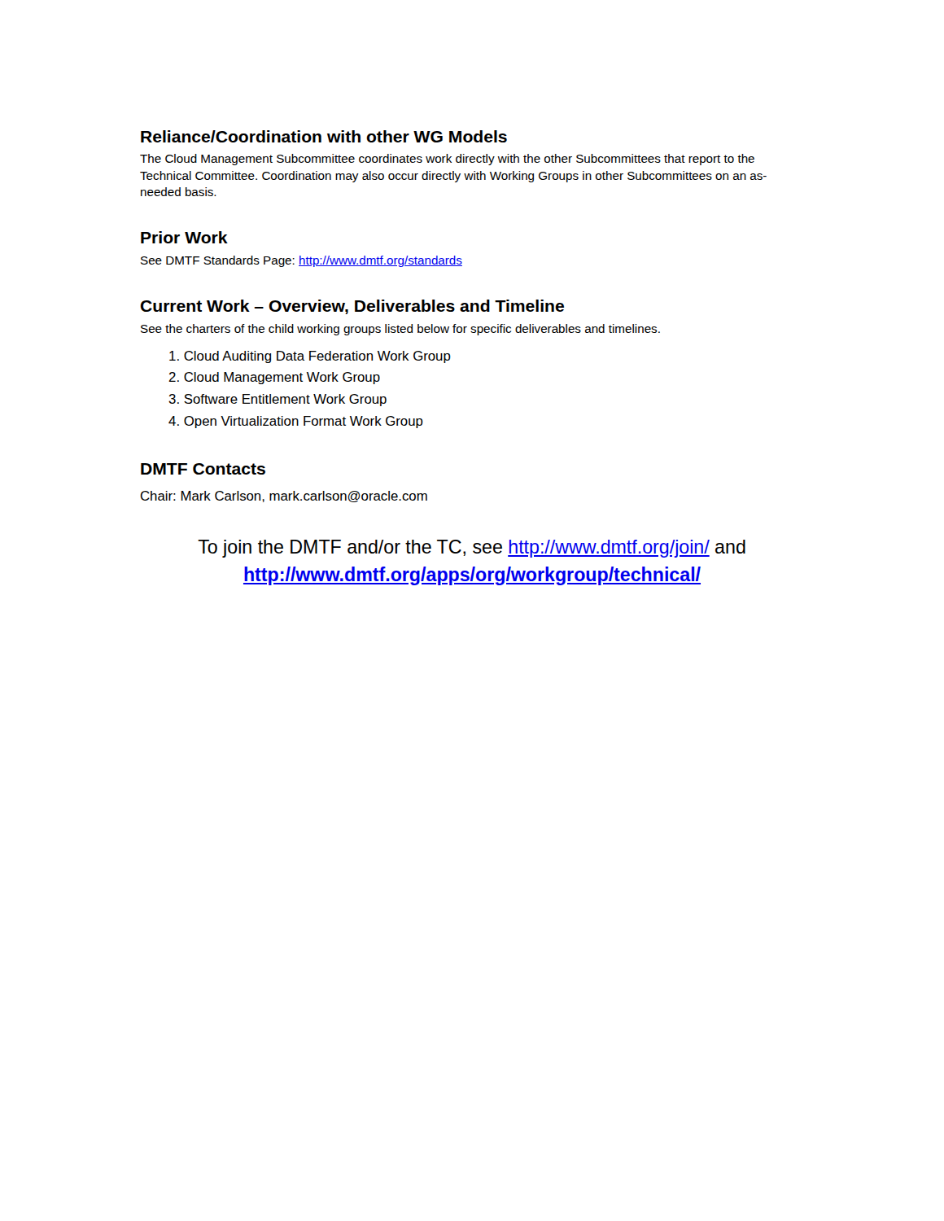Reliance/Coordination with other WG Models
The Cloud Management Subcommittee coordinates work directly with the other Subcommittees that report to the Technical Committee. Coordination may also occur directly with Working Groups in other Subcommittees on an as-needed basis.
Prior Work
See DMTF Standards Page: http://www.dmtf.org/standards
Current Work – Overview, Deliverables and Timeline
See the charters of the child working groups listed below for specific deliverables and timelines.
Cloud Auditing Data Federation Work Group
Cloud Management Work Group
Software Entitlement Work Group
Open Virtualization Format Work Group
DMTF Contacts
Chair: Mark Carlson, mark.carlson@oracle.com
To join the DMTF and/or the TC, see http://www.dmtf.org/join/ and
http://www.dmtf.org/apps/org/workgroup/technical/